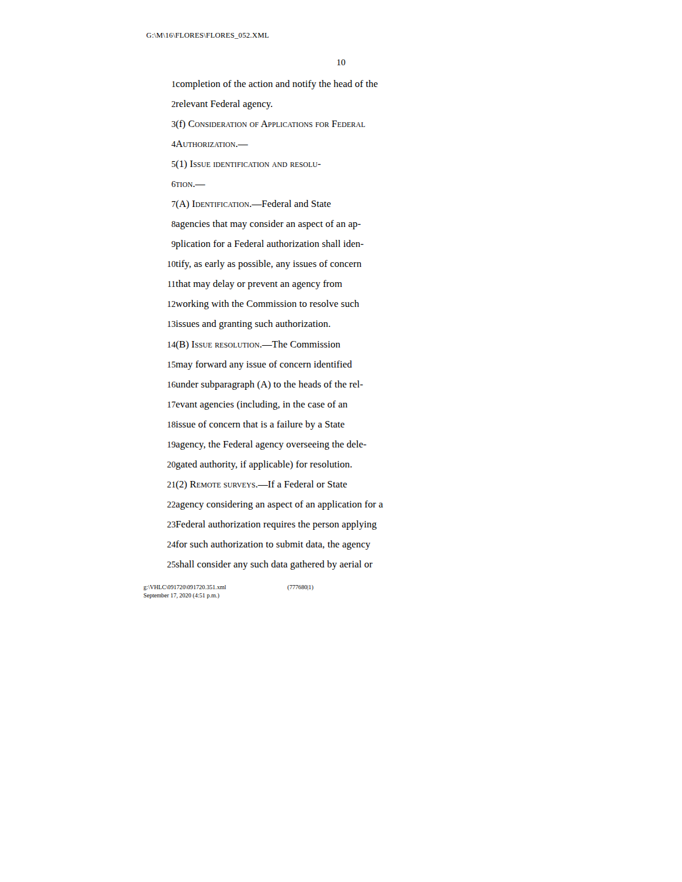G:\M\16\FLORES\FLORES_052.XML
10
| 1 | completion of the action and notify the head of the |
| 2 | relevant Federal agency. |
| 3 | (f) Consideration of Applications for Federal |
| 4 | Authorization .— |
| 5 | (1) Issue identification and resolu- |
| 6 | tion .— |
| 7 | (A) Identification .—Federal and State |
| 8 | agencies that may consider an aspect of an ap- |
| 9 | plication for a Federal authorization shall iden- |
| 10 | tify, as early as possible, any issues of concern |
| 11 | that may delay or prevent an agency from |
| 12 | working with the Commission to resolve such |
| 13 | issues and granting such authorization. |
| 14 | (B) Issue resolution .—The Commission |
| 15 | may forward any issue of concern identified |
| 16 | under subparagraph (A) to the heads of the rel- |
| 17 | evant agencies (including, in the case of an |
| 18 | issue of concern that is a failure by a State |
| 19 | agency, the Federal agency overseeing the dele- |
| 20 | gated authority, if applicable) for resolution. |
| 21 | (2) Remote surveys .—If a Federal or State |
| 22 | agency considering an aspect of an application for a |
| 23 | Federal authorization requires the person applying |
| 24 | for such authorization to submit data, the agency |
| 25 | shall consider any such data gathered by aerial or |
g:\VHLC\091720\091720.351.xml(777680|1)
September 17, 2020 (4:51 p.m.)